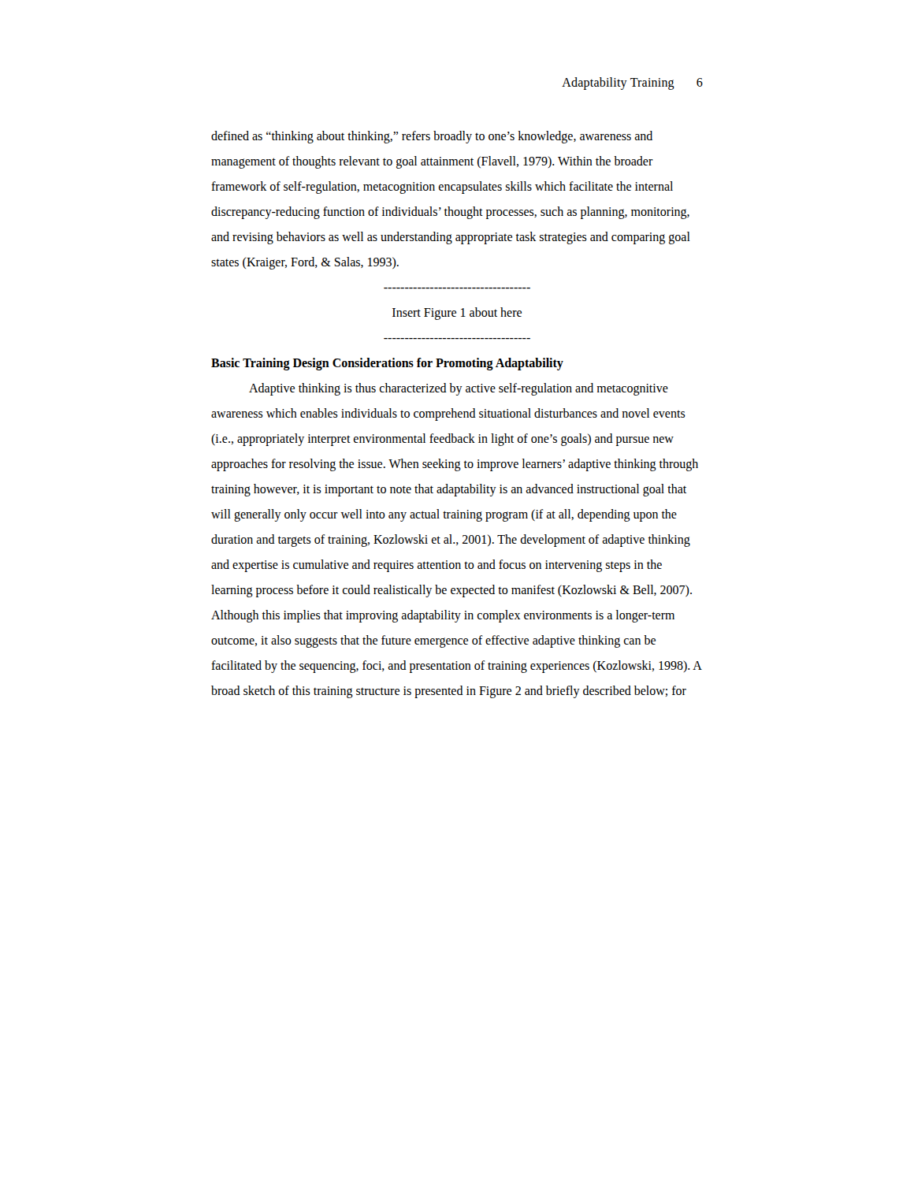Adaptability Training6
defined as “thinking about thinking,” refers broadly to one’s knowledge, awareness and management of thoughts relevant to goal attainment (Flavell, 1979). Within the broader framework of self-regulation, metacognition encapsulates skills which facilitate the internal discrepancy-reducing function of individuals’ thought processes, such as planning, monitoring, and revising behaviors as well as understanding appropriate task strategies and comparing goal states (Kraiger, Ford, & Salas, 1993).
-----------------------------------
Insert Figure 1 about here
-----------------------------------
Basic Training Design Considerations for Promoting Adaptability
Adaptive thinking is thus characterized by active self-regulation and metacognitive awareness which enables individuals to comprehend situational disturbances and novel events (i.e., appropriately interpret environmental feedback in light of one’s goals) and pursue new approaches for resolving the issue. When seeking to improve learners’ adaptive thinking through training however, it is important to note that adaptability is an advanced instructional goal that will generally only occur well into any actual training program (if at all, depending upon the duration and targets of training, Kozlowski et al., 2001). The development of adaptive thinking and expertise is cumulative and requires attention to and focus on intervening steps in the learning process before it could realistically be expected to manifest (Kozlowski & Bell, 2007). Although this implies that improving adaptability in complex environments is a longer-term outcome, it also suggests that the future emergence of effective adaptive thinking can be facilitated by the sequencing, foci, and presentation of training experiences (Kozlowski, 1998). A broad sketch of this training structure is presented in Figure 2 and briefly described below; for